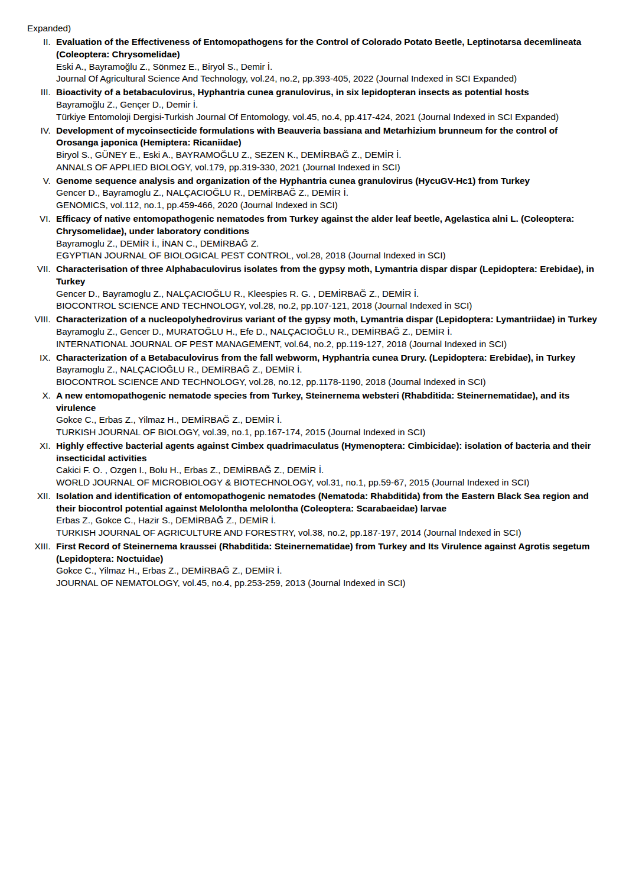Expanded)
II. Evaluation of the Effectiveness of Entomopathogens for the Control of Colorado Potato Beetle, Leptinotarsa decemlineata (Coleoptera: Chrysomelidae) Eski A., Bayramoğlu Z., Sönmez E., Biryol S., Demir İ. Journal Of Agricultural Science And Technology, vol.24, no.2, pp.393-405, 2022 (Journal Indexed in SCI Expanded)
III. Bioactivity of a betabaculovirus, Hyphantria cunea granulovirus, in six lepidopteran insects as potential hosts Bayramoğlu Z., Gençer D., Demir İ. Türkiye Entomoloji Dergisi-Turkish Journal Of Entomology, vol.45, no.4, pp.417-424, 2021 (Journal Indexed in SCI Expanded)
IV. Development of mycoinsecticide formulations with Beauveria bassiana and Metarhizium brunneum for the control of Orosanga japonica (Hemiptera: Ricaniidae) Biryol S., GÜNEY E., Eski A., BAYRAMOĞLU Z., SEZEN K., DEMİRBAĞ Z., DEMİR İ. ANNALS OF APPLIED BIOLOGY, vol.179, pp.319-330, 2021 (Journal Indexed in SCI)
V. Genome sequence analysis and organization of the Hyphantria cunea granulovirus (HycuGV-Hc1) from Turkey Gencer D., Bayramoglu Z., NALÇACIOĞLU R., DEMİRBAĞ Z., DEMİR İ. GENOMICS, vol.112, no.1, pp.459-466, 2020 (Journal Indexed in SCI)
VI. Efficacy of native entomopathogenic nematodes from Turkey against the alder leaf beetle, Agelastica alni L. (Coleoptera: Chrysomelidae), under laboratory conditions Bayramoglu Z., DEMİR İ., İNAN C., DEMİRBAĞ Z. EGYPTIAN JOURNAL OF BIOLOGICAL PEST CONTROL, vol.28, 2018 (Journal Indexed in SCI)
VII. Characterisation of three Alphabaculovirus isolates from the gypsy moth, Lymantria dispar dispar (Lepidoptera: Erebidae), in Turkey Gencer D., Bayramoglu Z., NALÇACIOĞLU R., Kleespies R. G. , DEMİRBAĞ Z., DEMİR İ. BIOCONTROL SCIENCE AND TECHNOLOGY, vol.28, no.2, pp.107-121, 2018 (Journal Indexed in SCI)
VIII. Characterization of a nucleopolyhedrovirus variant of the gypsy moth, Lymantria dispar (Lepidoptera: Lymantriidae) in Turkey Bayramoglu Z., Gencer D., MURATOĞLU H., Efe D., NALÇACIOĞLU R., DEMİRBAĞ Z., DEMİR İ. INTERNATIONAL JOURNAL OF PEST MANAGEMENT, vol.64, no.2, pp.119-127, 2018 (Journal Indexed in SCI)
IX. Characterization of a Betabaculovirus from the fall webworm, Hyphantria cunea Drury. (Lepidoptera: Erebidae), in Turkey Bayramoglu Z., NALÇACIOĞLU R., DEMİRBAĞ Z., DEMİR İ. BIOCONTROL SCIENCE AND TECHNOLOGY, vol.28, no.12, pp.1178-1190, 2018 (Journal Indexed in SCI)
X. A new entomopathogenic nematode species from Turkey, Steinernema websteri (Rhabditida: Steinernematidae), and its virulence Gokce C., Erbas Z., Yilmaz H., DEMİRBAĞ Z., DEMİR İ. TURKISH JOURNAL OF BIOLOGY, vol.39, no.1, pp.167-174, 2015 (Journal Indexed in SCI)
XI. Highly effective bacterial agents against Cimbex quadrimaculatus (Hymenoptera: Cimbicidae): isolation of bacteria and their insecticidal activities Cakici F. O. , Ozgen I., Bolu H., Erbas Z., DEMİRBAĞ Z., DEMİR İ. WORLD JOURNAL OF MICROBIOLOGY & BIOTECHNOLOGY, vol.31, no.1, pp.59-67, 2015 (Journal Indexed in SCI)
XII. Isolation and identification of entomopathogenic nematodes (Nematoda: Rhabditida) from the Eastern Black Sea region and their biocontrol potential against Melolontha melolontha (Coleoptera: Scarabaeidae) larvae Erbas Z., Gokce C., Hazir S., DEMİRBAĞ Z., DEMİR İ. TURKISH JOURNAL OF AGRICULTURE AND FORESTRY, vol.38, no.2, pp.187-197, 2014 (Journal Indexed in SCI)
XIII. First Record of Steinernema kraussei (Rhabditida: Steinernematidae) from Turkey and Its Virulence against Agrotis segetum (Lepidoptera: Noctuidae) Gokce C., Yilmaz H., Erbas Z., DEMİRBAĞ Z., DEMİR İ. JOURNAL OF NEMATOLOGY, vol.45, no.4, pp.253-259, 2013 (Journal Indexed in SCI)